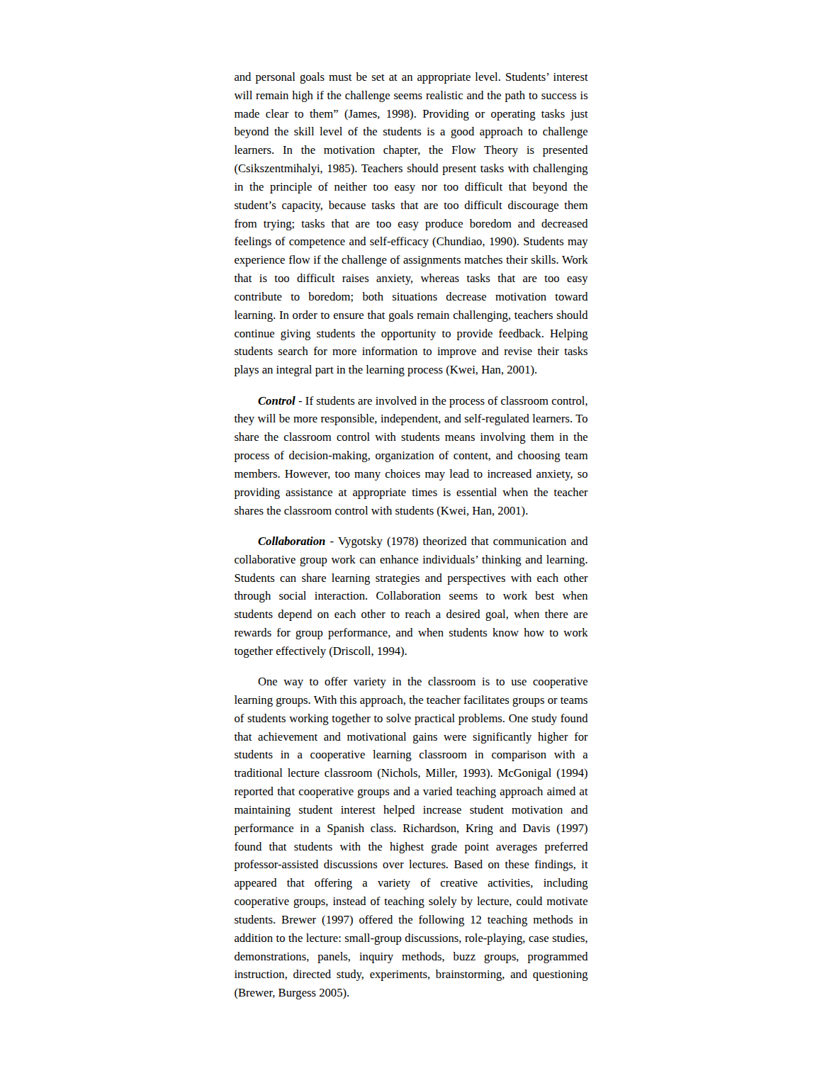and personal goals must be set at an appropriate level. Students’ interest will remain high if the challenge seems realistic and the path to success is made clear to them” (James, 1998). Providing or operating tasks just beyond the skill level of the students is a good approach to challenge learners. In the motivation chapter, the Flow Theory is presented (Csikszentmihalyi, 1985). Teachers should present tasks with challenging in the principle of neither too easy nor too difficult that beyond the student’s capacity, because tasks that are too difficult discourage them from trying; tasks that are too easy produce boredom and decreased feelings of competence and self-efficacy (Chundiao, 1990). Students may experience flow if the challenge of assignments matches their skills. Work that is too difficult raises anxiety, whereas tasks that are too easy contribute to boredom; both situations decrease motivation toward learning. In order to ensure that goals remain challenging, teachers should continue giving students the opportunity to provide feedback. Helping students search for more information to improve and revise their tasks plays an integral part in the learning process (Kwei, Han, 2001).
Control - If students are involved in the process of classroom control, they will be more responsible, independent, and self-regulated learners. To share the classroom control with students means involving them in the process of decision-making, organization of content, and choosing team members. However, too many choices may lead to increased anxiety, so providing assistance at appropriate times is essential when the teacher shares the classroom control with students (Kwei, Han, 2001).
Collaboration - Vygotsky (1978) theorized that communication and collaborative group work can enhance individuals’ thinking and learning. Students can share learning strategies and perspectives with each other through social interaction. Collaboration seems to work best when students depend on each other to reach a desired goal, when there are rewards for group performance, and when students know how to work together effectively (Driscoll, 1994).
One way to offer variety in the classroom is to use cooperative learning groups. With this approach, the teacher facilitates groups or teams of students working together to solve practical problems. One study found that achievement and motivational gains were significantly higher for students in a cooperative learning classroom in comparison with a traditional lecture classroom (Nichols, Miller, 1993). McGonigal (1994) reported that cooperative groups and a varied teaching approach aimed at maintaining student interest helped increase student motivation and performance in a Spanish class. Richardson, Kring and Davis (1997) found that students with the highest grade point averages preferred professor-assisted discussions over lectures. Based on these findings, it appeared that offering a variety of creative activities, including cooperative groups, instead of teaching solely by lecture, could motivate students. Brewer (1997) offered the following 12 teaching methods in addition to the lecture: small-group discussions, role-playing, case studies, demonstrations, panels, inquiry methods, buzz groups, programmed instruction, directed study, experiments, brainstorming, and questioning (Brewer, Burgess 2005).